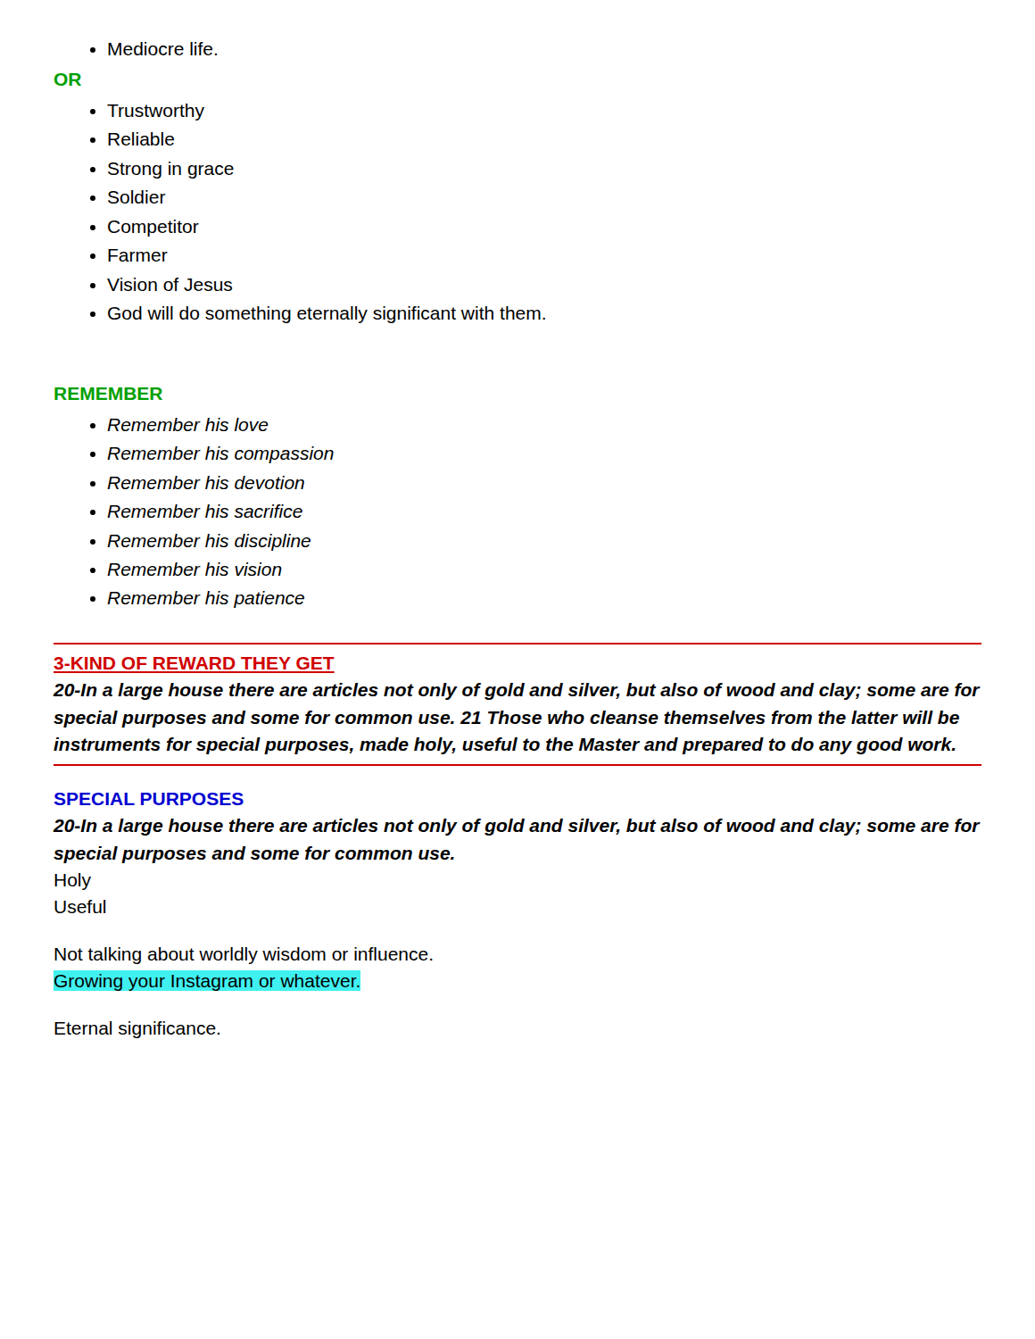Mediocre life.
OR
Trustworthy
Reliable
Strong in grace
Soldier
Competitor
Farmer
Vision of Jesus
God will do something eternally significant with them.
REMEMBER
Remember his love
Remember his compassion
Remember his devotion
Remember his sacrifice
Remember his discipline
Remember his vision
Remember his patience
3-KIND OF REWARD THEY GET
20-In a large house there are articles not only of gold and silver, but also of wood and clay; some are for special purposes and some for common use. 21 Those who cleanse themselves from the latter will be instruments for special purposes, made holy, useful to the Master and prepared to do any good work.
SPECIAL PURPOSES
20-In a large house there are articles not only of gold and silver, but also of wood and clay; some are for special purposes and some for common use.
Holy
Useful
Not talking about worldly wisdom or influence.
Growing your Instagram or whatever.
Eternal significance.